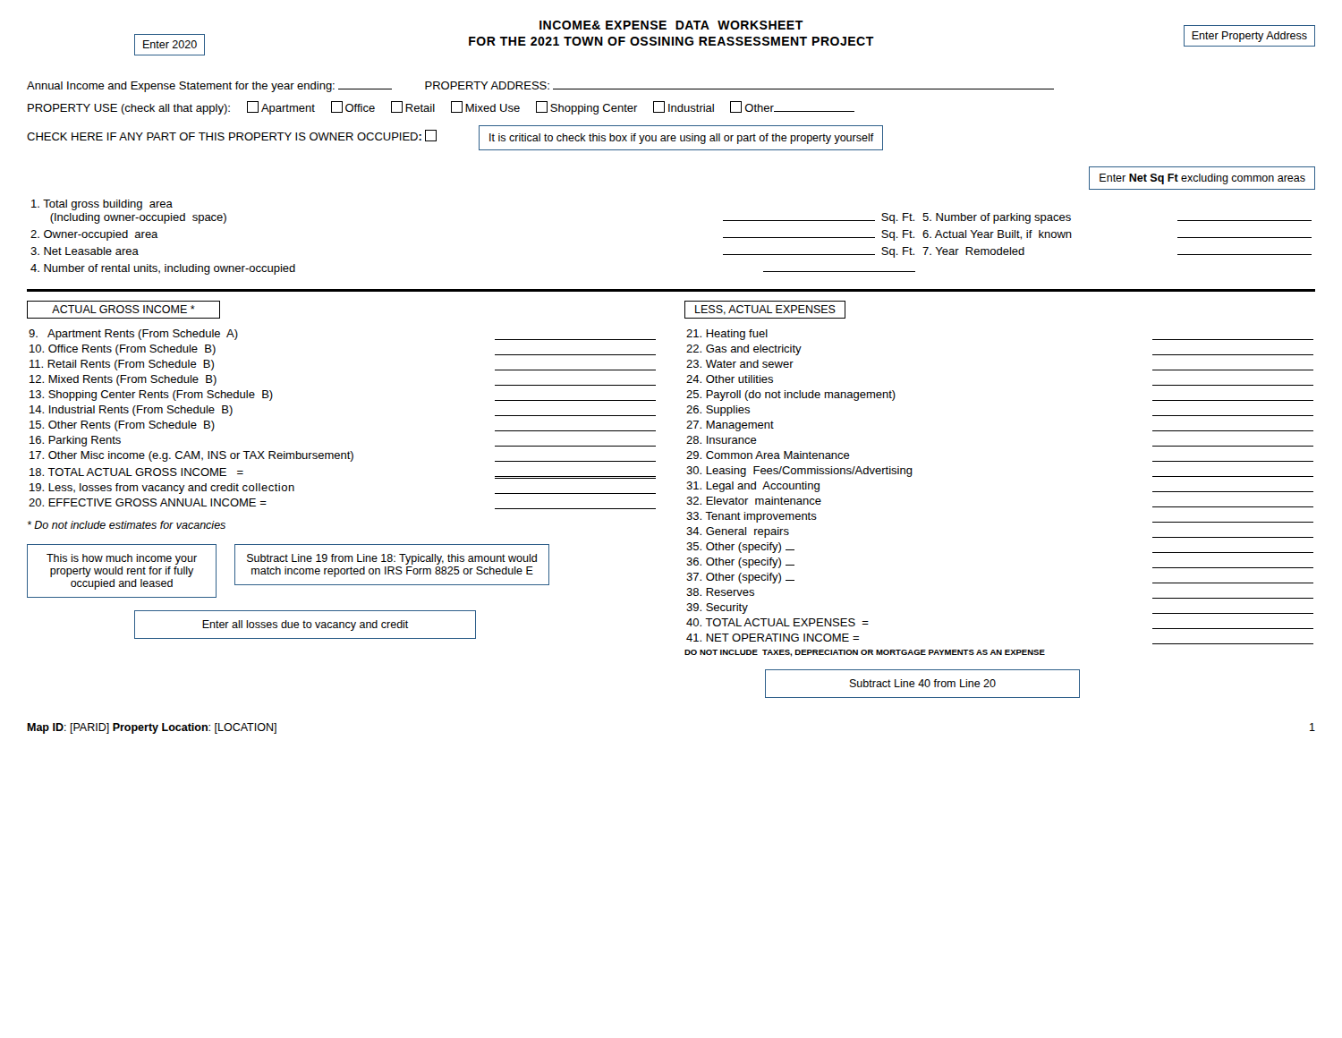Enter 2020
INCOME& EXPENSE DATA WORKSHEET
FOR THE 2021 TOWN OF OSSINING REASSESSMENT PROJECT
Enter Property Address
Annual Income and Expense Statement for the year ending: PROPERTY ADDRESS:
PROPERTY USE (check all that apply): Apartment Office Retail Mixed Use Shopping Center Industrial Other
CHECK HERE IF ANY PART OF THIS PROPERTY IS OWNER OCCUPIED: It is critical to check this box if you are using all or part of the property yourself
Enter Net Sq Ft excluding common areas
| 1. Total gross building area (Including owner-occupied space) | Sq. Ft. | 5. Number of parking spaces | |
| 2. Owner-occupied area | Sq. Ft. | 6. Actual Year Built, if known | |
| 3. Net Leasable area | Sq. Ft. | 7. Year Remodeled | |
| 4. Number of rental units, including owner-occupied | | | |
ACTUAL GROSS INCOME *
| 9. Apartment Rents (From Schedule A) | |
| 10. Office Rents (From Schedule B) | |
| 11. Retail Rents (From Schedule B) | |
| 12. Mixed Rents (From Schedule B) | |
| 13. Shopping Center Rents (From Schedule B) | |
| 14. Industrial Rents (From Schedule B) | |
| 15. Other Rents (From Schedule B) | |
| 16. Parking Rents | |
| 17. Other Misc income (e.g. CAM, INS or TAX Reimbursement) | |
| 18. TOTAL ACTUAL GROSS INCOME = | |
| 19. Less, losses from vacancy and credit collection | |
| 20. EFFECTIVE GROSS ANNUAL INCOME = | |
* Do not include estimates for vacancies
This is how much income your property would rent for if fully occupied and leased
Subtract Line 19 from Line 18: Typically, this amount would match income reported on IRS Form 8825 or Schedule E
Enter all losses due to vacancy and credit
LESS, ACTUAL EXPENSES
| 21. Heating fuel | |
| 22. Gas and electricity | |
| 23. Water and sewer | |
| 24. Other utilities | |
| 25. Payroll (do not include management) | |
| 26. Supplies | |
| 27. Management | |
| 28. Insurance | |
| 29. Common Area Maintenance | |
| 30. Leasing Fees/Commissions/Advertising | |
| 31. Legal and Accounting | |
| 32. Elevator maintenance | |
| 33. Tenant improvements | |
| 34. General repairs | |
| 35. Other (specify) | |
| 36. Other (specify) | |
| 37. Other (specify) | |
| 38. Reserves | |
| 39. Security | |
| 40. TOTAL ACTUAL EXPENSES = | |
| 41. NET OPERATING INCOME = | |
DO NOT INCLUDE TAXES, DEPRECIATION OR MORTGAGE PAYMENTS AS AN EXPENSE
Subtract Line 40 from Line 20
Map ID: [PARID] Property Location: [LOCATION]
1